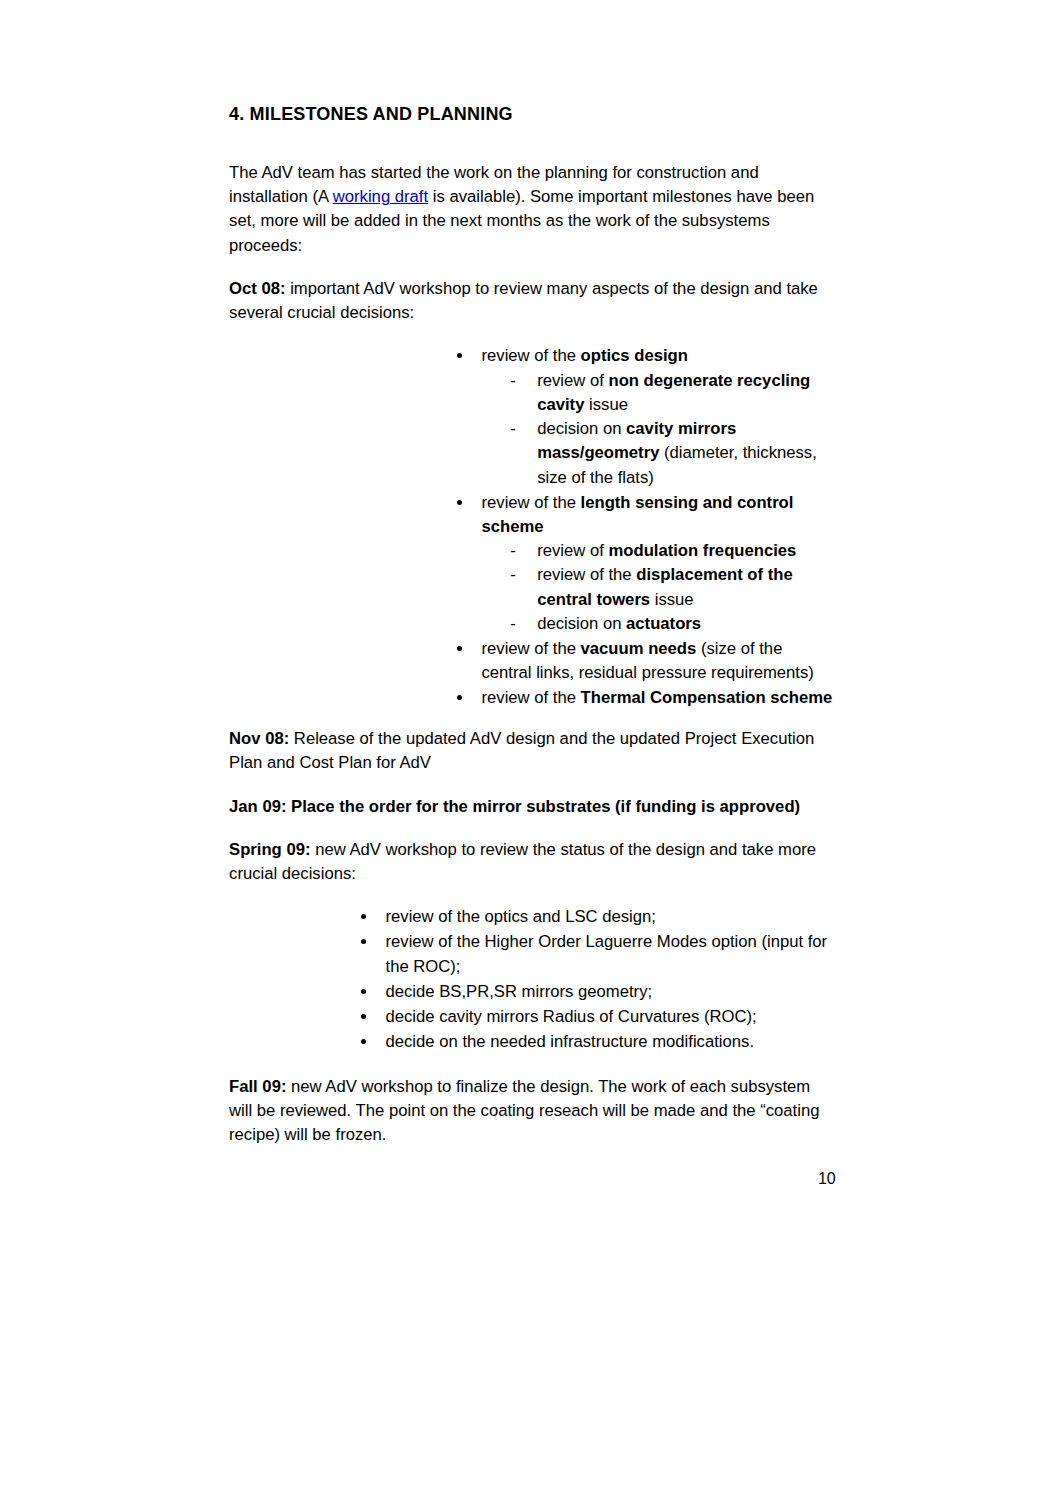4. MILESTONES AND PLANNING
The AdV team has started the work on the planning for construction and installation (A working draft is available). Some important milestones have been set, more will be added in the next months as the work of the subsystems proceeds:
Oct 08: important AdV workshop to review many aspects of the design and take several crucial decisions:
review of the optics design
review of non degenerate recycling cavity issue
decision on cavity mirrors mass/geometry (diameter, thickness, size of the flats)
review of the length sensing and control scheme
review of modulation frequencies
review of the displacement of the central towers issue
decision on actuators
review of the vacuum needs (size of the central links, residual pressure requirements)
review of the Thermal Compensation scheme
Nov 08: Release of the updated AdV design and the updated Project Execution Plan and Cost Plan for AdV
Jan 09: Place the order for the mirror substrates (if funding is approved)
Spring 09: new AdV workshop to review the status of the design and take more crucial decisions:
review of the optics and LSC design;
review of the Higher Order Laguerre Modes option (input for the ROC);
decide BS,PR,SR mirrors geometry;
decide cavity mirrors Radius of Curvatures (ROC);
decide on the needed infrastructure modifications.
Fall 09: new AdV workshop to finalize the design. The work of each subsystem will be reviewed. The point on the coating reseach will be made and the “coating recipe) will be frozen.
10